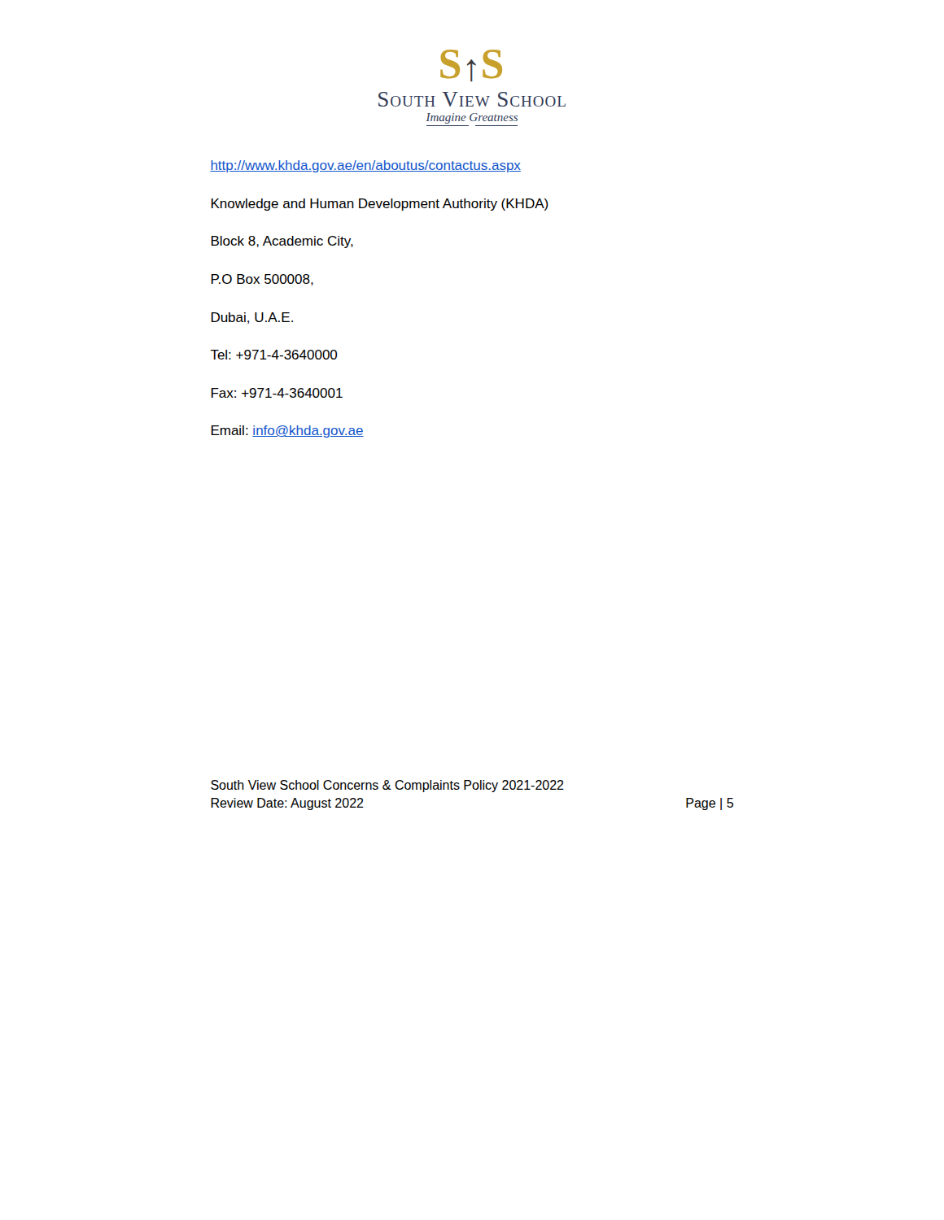S↑S
South View School
Imagine Greatness
http://www.khda.gov.ae/en/aboutus/contactus.aspx
Knowledge and Human Development Authority (KHDA)
Block 8, Academic City,
P.O Box 500008,
Dubai, U.A.E.
Tel: +971-4-3640000
Fax: +971-4-3640001
Email: info@khda.gov.ae
South View School Concerns & Complaints Policy 2021-2022
Review Date: August 2022
Page | 5